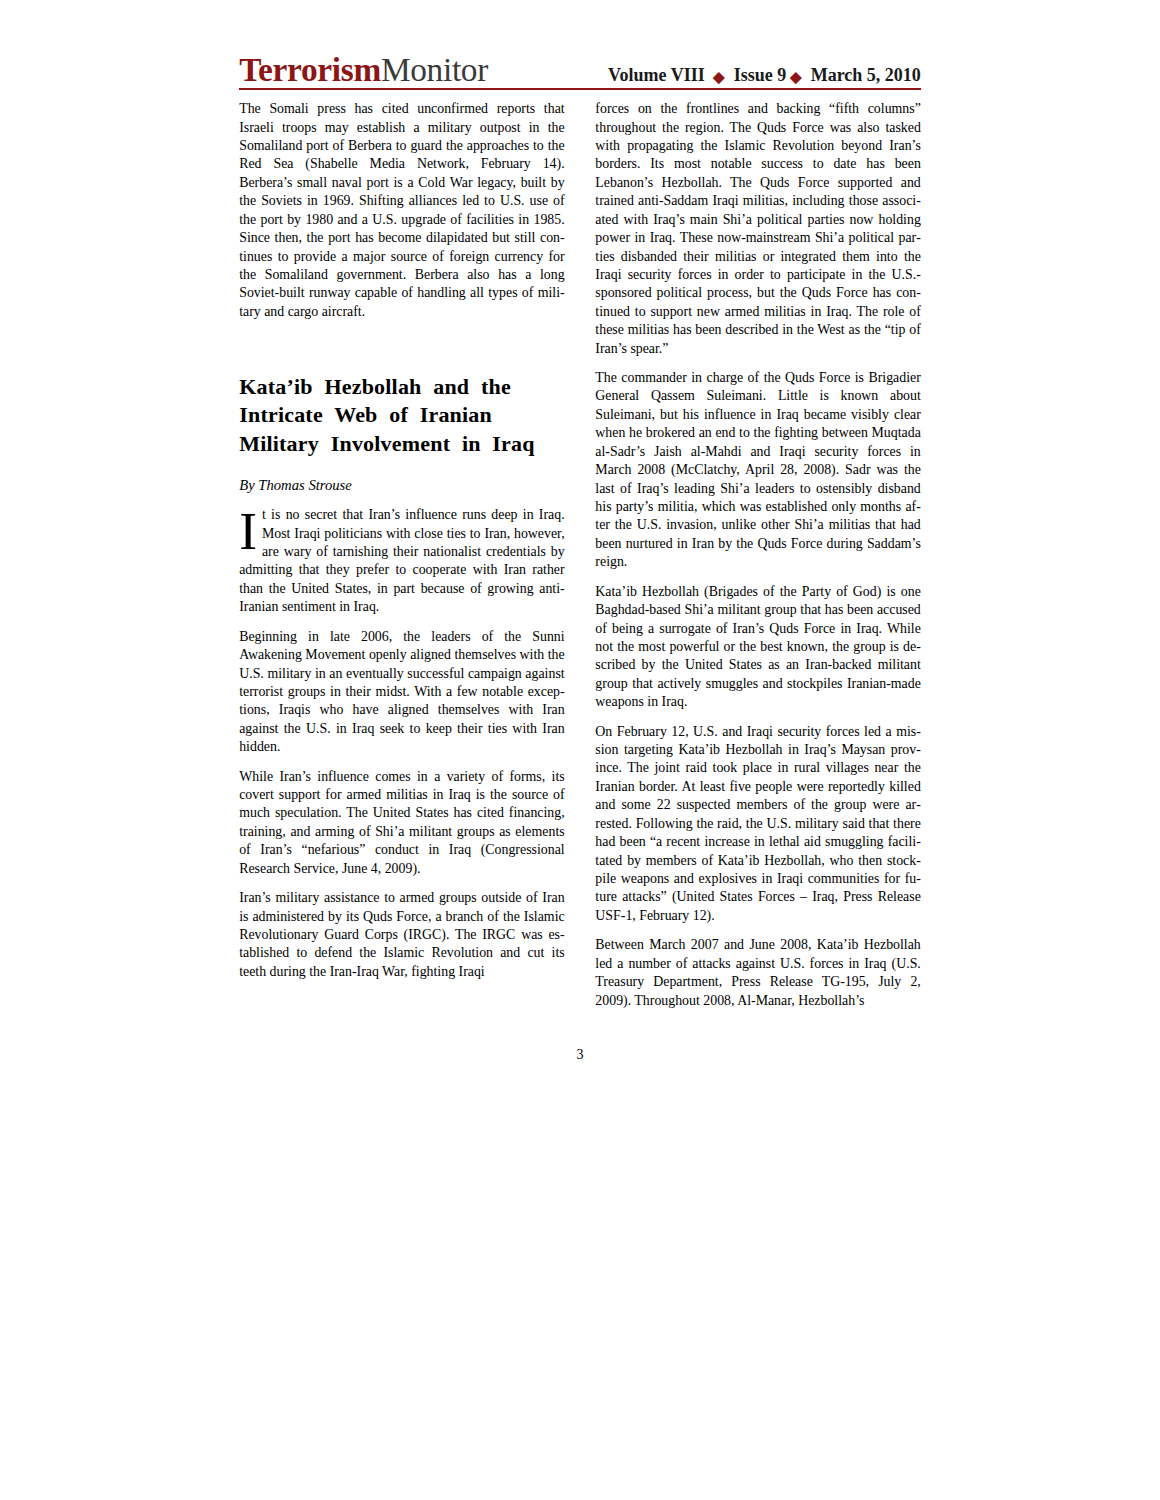Terrorism Monitor
Volume VIII ◆ Issue 9◆ March 5, 2010
The Somali press has cited unconfirmed reports that Israeli troops may establish a military outpost in the Somaliland port of Berbera to guard the approaches to the Red Sea (Shabelle Media Network, February 14). Berbera’s small naval port is a Cold War legacy, built by the Soviets in 1969. Shifting alliances led to U.S. use of the port by 1980 and a U.S. upgrade of facilities in 1985. Since then, the port has become dilapidated but still continues to provide a major source of foreign currency for the Somaliland government. Berbera also has a long Soviet-built runway capable of handling all types of military and cargo aircraft.
Kata’ib Hezbollah and the Intricate Web of Iranian Military Involvement in Iraq
By Thomas Strouse
It is no secret that Iran’s influence runs deep in Iraq. Most Iraqi politicians with close ties to Iran, however, are wary of tarnishing their nationalist credentials by admitting that they prefer to cooperate with Iran rather than the United States, in part because of growing anti-Iranian sentiment in Iraq.
Beginning in late 2006, the leaders of the Sunni Awakening Movement openly aligned themselves with the U.S. military in an eventually successful campaign against terrorist groups in their midst. With a few notable exceptions, Iraqis who have aligned themselves with Iran against the U.S. in Iraq seek to keep their ties with Iran hidden.
While Iran’s influence comes in a variety of forms, its covert support for armed militias in Iraq is the source of much speculation. The United States has cited financing, training, and arming of Shi’a militant groups as elements of Iran’s “nefarious” conduct in Iraq (Congressional Research Service, June 4, 2009).
Iran’s military assistance to armed groups outside of Iran is administered by its Quds Force, a branch of the Islamic Revolutionary Guard Corps (IRGC). The IRGC was established to defend the Islamic Revolution and cut its teeth during the Iran-Iraq War, fighting Iraqi
forces on the frontlines and backing “fifth columns” throughout the region. The Quds Force was also tasked with propagating the Islamic Revolution beyond Iran’s borders. Its most notable success to date has been Lebanon’s Hezbollah. The Quds Force supported and trained anti-Saddam Iraqi militias, including those associated with Iraq’s main Shi’a political parties now holding power in Iraq. These now-mainstream Shi’a political parties disbanded their militias or integrated them into the Iraqi security forces in order to participate in the U.S.-sponsored political process, but the Quds Force has continued to support new armed militias in Iraq. The role of these militias has been described in the West as the “tip of Iran’s spear.”
The commander in charge of the Quds Force is Brigadier General Qassem Suleimani. Little is known about Suleimani, but his influence in Iraq became visibly clear when he brokered an end to the fighting between Muqtada al-Sadr’s Jaish al-Mahdi and Iraqi security forces in March 2008 (McClatchy, April 28, 2008). Sadr was the last of Iraq’s leading Shi’a leaders to ostensibly disband his party’s militia, which was established only months after the U.S. invasion, unlike other Shi’a militias that had been nurtured in Iran by the Quds Force during Saddam’s reign.
Kata’ib Hezbollah (Brigades of the Party of God) is one Baghdad-based Shi’a militant group that has been accused of being a surrogate of Iran’s Quds Force in Iraq. While not the most powerful or the best known, the group is described by the United States as an Iran-backed militant group that actively smuggles and stockpiles Iranian-made weapons in Iraq.
On February 12, U.S. and Iraqi security forces led a mission targeting Kata’ib Hezbollah in Iraq’s Maysan province. The joint raid took place in rural villages near the Iranian border. At least five people were reportedly killed and some 22 suspected members of the group were arrested. Following the raid, the U.S. military said that there had been “a recent increase in lethal aid smuggling facilitated by members of Kata’ib Hezbollah, who then stockpile weapons and explosives in Iraqi communities for future attacks” (United States Forces – Iraq, Press Release USF-1, February 12).
Between March 2007 and June 2008, Kata’ib Hezbollah led a number of attacks against U.S. forces in Iraq (U.S. Treasury Department, Press Release TG-195, July 2, 2009). Throughout 2008, Al-Manar, Hezbollah’s
3